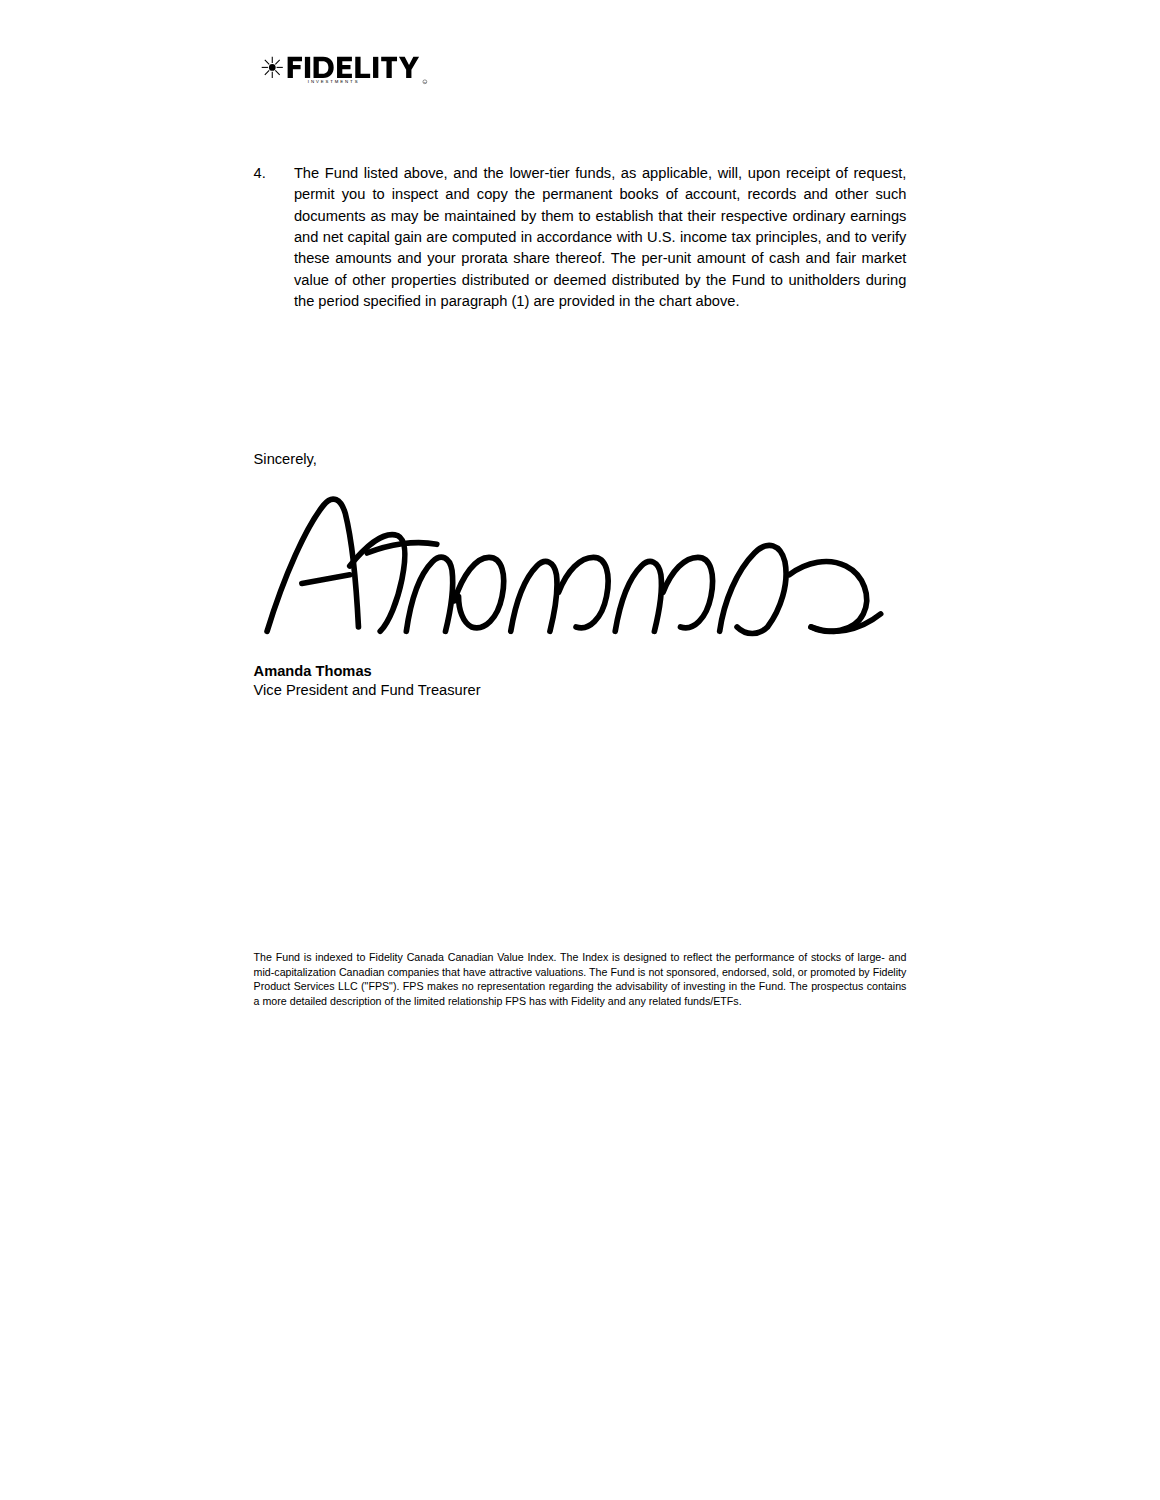INVESTMENTS R
4. The Fund listed above, and the lower-tier funds, as applicable, will, upon receipt of request, permit you to inspect and copy the permanent books of account, records and other such documents as may be maintained by them to establish that their respective ordinary earnings and net capital gain are computed in accordance with U.S. income tax principles, and to verify these amounts and your prorata share thereof. The per-unit amount of cash and fair market value of other properties distributed or deemed distributed by the Fund to unitholders during the period specified in paragraph (1) are provided in the chart above.
Sincerely,
Amanda Thomas
Vice President and Fund Treasurer
The Fund is indexed to Fidelity Canada Canadian Value Index. The Index is designed to reflect the performance of stocks of large- and mid-capitalization Canadian companies that have attractive valuations. The Fund is not sponsored, endorsed, sold, or promoted by Fidelity Product Services LLC ("FPS"). FPS makes no representation regarding the advisability of investing in the Fund. The prospectus contains a more detailed description of the limited relationship FPS has with Fidelity and any related funds/ETFs.